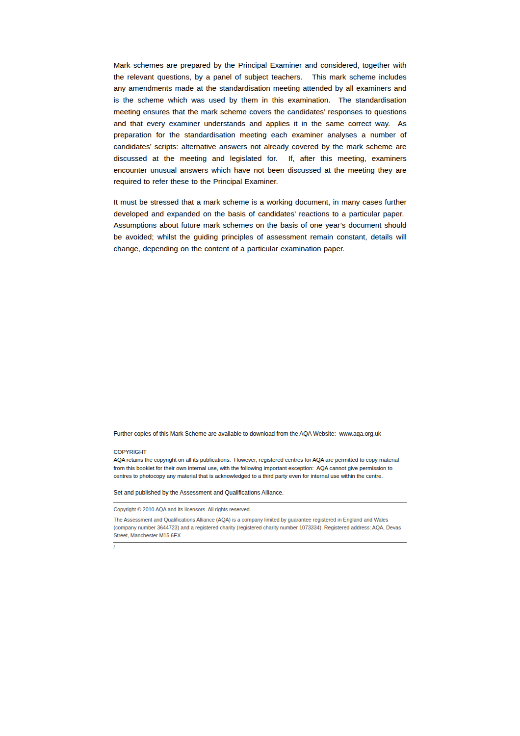Mark schemes are prepared by the Principal Examiner and considered, together with the relevant questions, by a panel of subject teachers. This mark scheme includes any amendments made at the standardisation meeting attended by all examiners and is the scheme which was used by them in this examination. The standardisation meeting ensures that the mark scheme covers the candidates’ responses to questions and that every examiner understands and applies it in the same correct way. As preparation for the standardisation meeting each examiner analyses a number of candidates’ scripts: alternative answers not already covered by the mark scheme are discussed at the meeting and legislated for. If, after this meeting, examiners encounter unusual answers which have not been discussed at the meeting they are required to refer these to the Principal Examiner.
It must be stressed that a mark scheme is a working document, in many cases further developed and expanded on the basis of candidates’ reactions to a particular paper. Assumptions about future mark schemes on the basis of one year’s document should be avoided; whilst the guiding principles of assessment remain constant, details will change, depending on the content of a particular examination paper.
Further copies of this Mark Scheme are available to download from the AQA Website: www.aqa.org.uk
COPYRIGHT
AQA retains the copyright on all its publications. However, registered centres for AQA are permitted to copy material from this booklet for their own internal use, with the following important exception: AQA cannot give permission to centres to photocopy any material that is acknowledged to a third party even for internal use within the centre.
Set and published by the Assessment and Qualifications Alliance.
Copyright © 2010 AQA and its licensors. All rights reserved.
The Assessment and Qualifications Alliance (AQA) is a company limited by guarantee registered in England and Wales (company number 3644723) and a registered charity (registered charity number 1073334). Registered address: AQA, Devas Street, Manchester M15 6EX
/